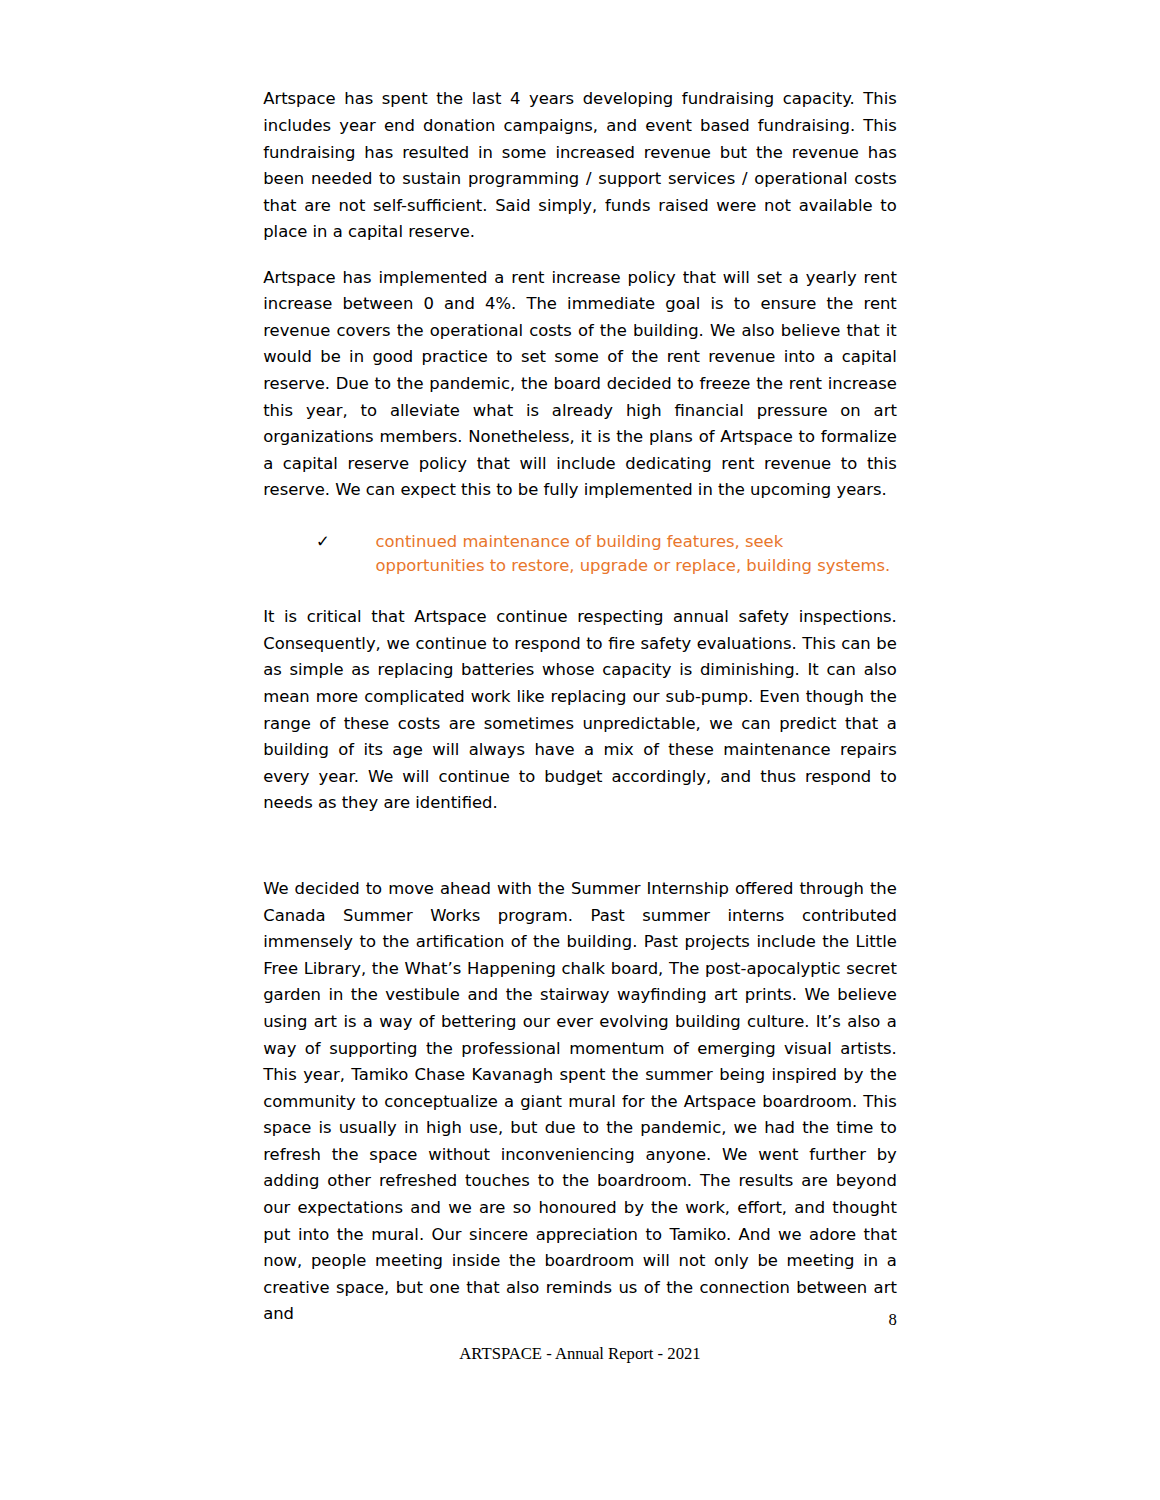Artspace has spent the last 4 years developing fundraising capacity. This includes year end donation campaigns, and event based fundraising. This fundraising has resulted in some increased revenue but the revenue has been needed to sustain programming / support services / operational costs that are not self-sufficient. Said simply, funds raised were not available to place in a capital reserve.
Artspace has implemented a rent increase policy that will set a yearly rent increase between 0 and 4%. The immediate goal is to ensure the rent revenue covers the operational costs of the building. We also believe that it would be in good practice to set some of the rent revenue into a capital reserve. Due to the pandemic, the board decided to freeze the rent increase this year, to alleviate what is already high financial pressure on art organizations members. Nonetheless, it is the plans of Artspace to formalize a capital reserve policy that will include dedicating rent revenue to this reserve. We can expect this to be fully implemented in the upcoming years.
✓
continued maintenance of building features, seek opportunities to restore, upgrade or replace, building systems.
It is critical that Artspace continue respecting annual safety inspections. Consequently, we continue to respond to fire safety evaluations. This can be as simple as replacing batteries whose capacity is diminishing. It can also mean more complicated work like replacing our sub-pump. Even though the range of these costs are sometimes unpredictable, we can predict that a building of its age will always have a mix of these maintenance repairs every year. We will continue to budget accordingly, and thus respond to needs as they are identified.
We decided to move ahead with the Summer Internship offered through the Canada Summer Works program. Past summer interns contributed immensely to the artification of the building. Past projects include the Little Free Library, the What’s Happening chalk board, The post-apocalyptic secret garden in the vestibule and the stairway wayfinding art prints. We believe using art is a way of bettering our ever evolving building culture. It’s also a way of supporting the professional momentum of emerging visual artists. This year, Tamiko Chase Kavanagh spent the summer being inspired by the community to conceptualize a giant mural for the Artspace boardroom. This space is usually in high use, but due to the pandemic, we had the time to refresh the space without inconveniencing anyone. We went further by adding other refreshed touches to the boardroom. The results are beyond our expectations and we are so honoured by the work, effort, and thought put into the mural. Our sincere appreciation to Tamiko. And we adore that now, people meeting inside the boardroom will not only be meeting in a creative space, but one that also reminds us of the connection between art and
8
ARTSPACE - Annual Report - 2021